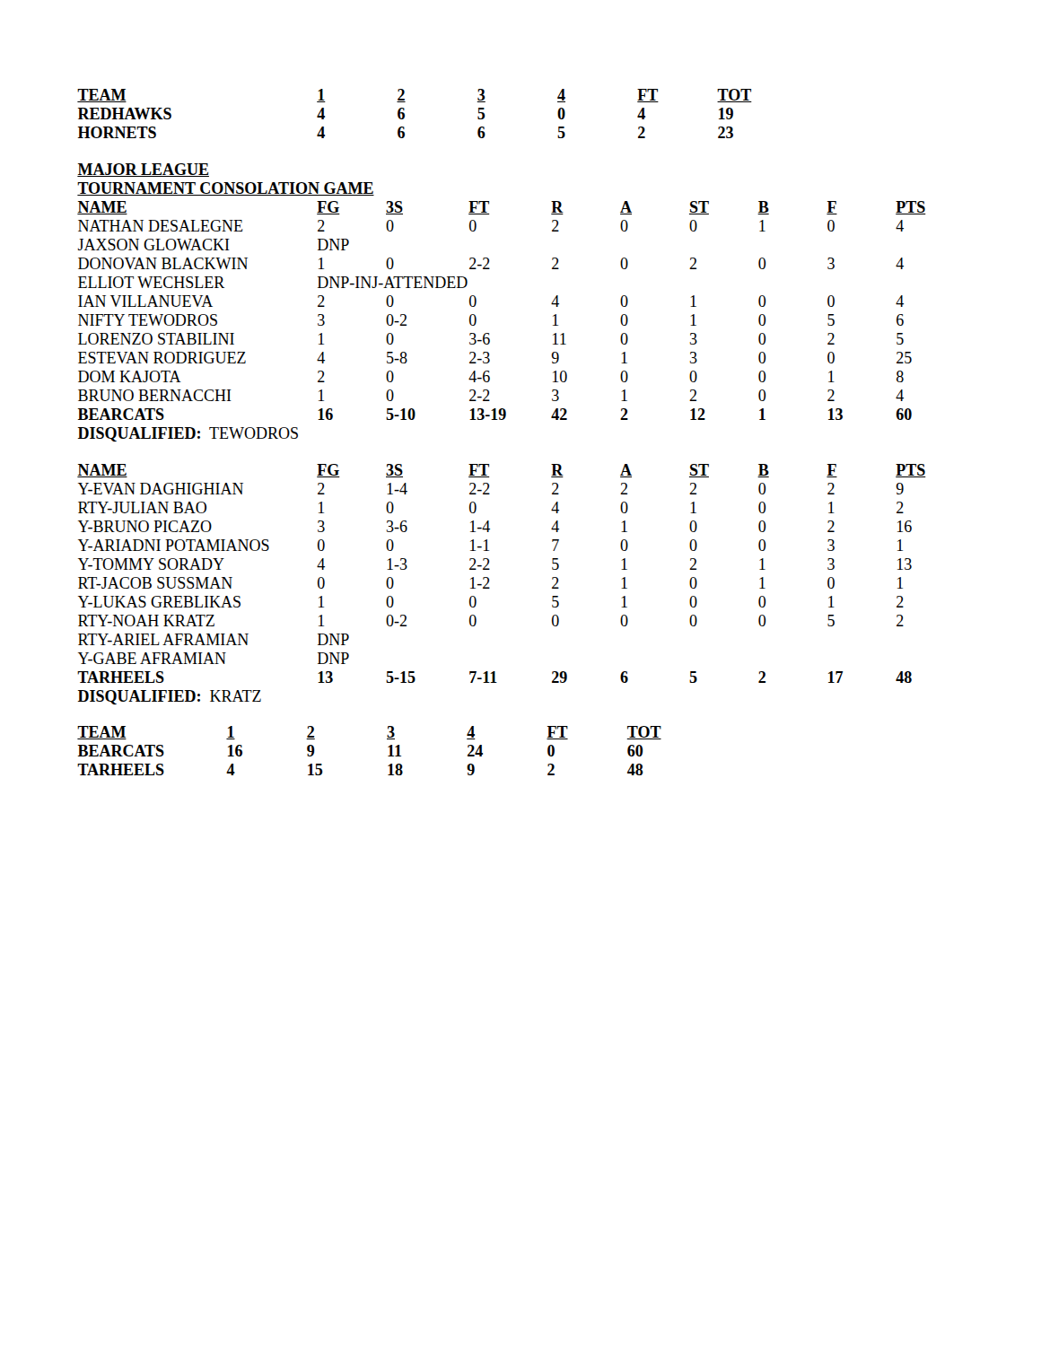| TEAM | 1 | 2 | 3 | 4 | FT | TOT |
| REDHAWKS | 4 | 6 | 5 | 0 | 4 | 19 |
| HORNETS | 4 | 6 | 6 | 5 | 2 | 23 |
MAJOR LEAGUE
TOURNAMENT CONSOLATION GAME
| NAME | FG | 3S | FT | R | A | ST | B | F | PTS |
| NATHAN DESALEGNE | 2 | 0 | 0 | 2 | 0 | 0 | 1 | 0 | 4 |
| JAXSON GLOWACKI | DNP |
| DONOVAN BLACKWIN | 1 | 0 | 2-2 | 2 | 0 | 2 | 0 | 3 | 4 |
| ELLIOT WECHSLER | DNP-INJ-ATTENDED |
| IAN VILLANUEVA | 2 | 0 | 0 | 4 | 0 | 1 | 0 | 0 | 4 |
| NIFTY TEWODROS | 3 | 0-2 | 0 | 1 | 0 | 1 | 0 | 5 | 6 |
| LORENZO STABILINI | 1 | 0 | 3-6 | 11 | 0 | 3 | 0 | 2 | 5 |
| ESTEVAN RODRIGUEZ | 4 | 5-8 | 2-3 | 9 | 1 | 3 | 0 | 0 | 25 |
| DOM KAJOTA | 2 | 0 | 4-6 | 10 | 0 | 0 | 0 | 1 | 8 |
| BRUNO BERNACCHI | 1 | 0 | 2-2 | 3 | 1 | 2 | 0 | 2 | 4 |
| BEARCATS | 16 | 5-10 | 13-19 | 42 | 2 | 12 | 1 | 13 | 60 |
| DISQUALIFIED: TEWODROS |
| NAME | FG | 3S | FT | R | A | ST | B | F | PTS |
| Y-EVAN DAGHIGHIAN | 2 | 1-4 | 2-2 | 2 | 2 | 2 | 0 | 2 | 9 |
| RTY-JULIAN BAO | 1 | 0 | 0 | 4 | 0 | 1 | 0 | 1 | 2 |
| Y-BRUNO PICAZO | 3 | 3-6 | 1-4 | 4 | 1 | 0 | 0 | 2 | 16 |
| Y-ARIADNI POTAMIANOS | 0 | 0 | 1-1 | 7 | 0 | 0 | 0 | 3 | 1 |
| Y-TOMMY SORADY | 4 | 1-3 | 2-2 | 5 | 1 | 2 | 1 | 3 | 13 |
| RT-JACOB SUSSMAN | 0 | 0 | 1-2 | 2 | 1 | 0 | 1 | 0 | 1 |
| Y-LUKAS GREBLIKAS | 1 | 0 | 0 | 5 | 1 | 0 | 0 | 1 | 2 |
| RTY-NOAH KRATZ | 1 | 0-2 | 0 | 0 | 0 | 0 | 0 | 5 | 2 |
| RTY-ARIEL AFRAMIAN | DNP |
| Y-GABE AFRAMIAN | DNP |
| TARHEELS | 13 | 5-15 | 7-11 | 29 | 6 | 5 | 2 | 17 | 48 |
| DISQUALIFIED: KRATZ |
| TEAM | 1 | 2 | 3 | 4 | FT | TOT |
| BEARCATS | 16 | 9 | 11 | 24 | 0 | 60 |
| TARHEELS | 4 | 15 | 18 | 9 | 2 | 48 |